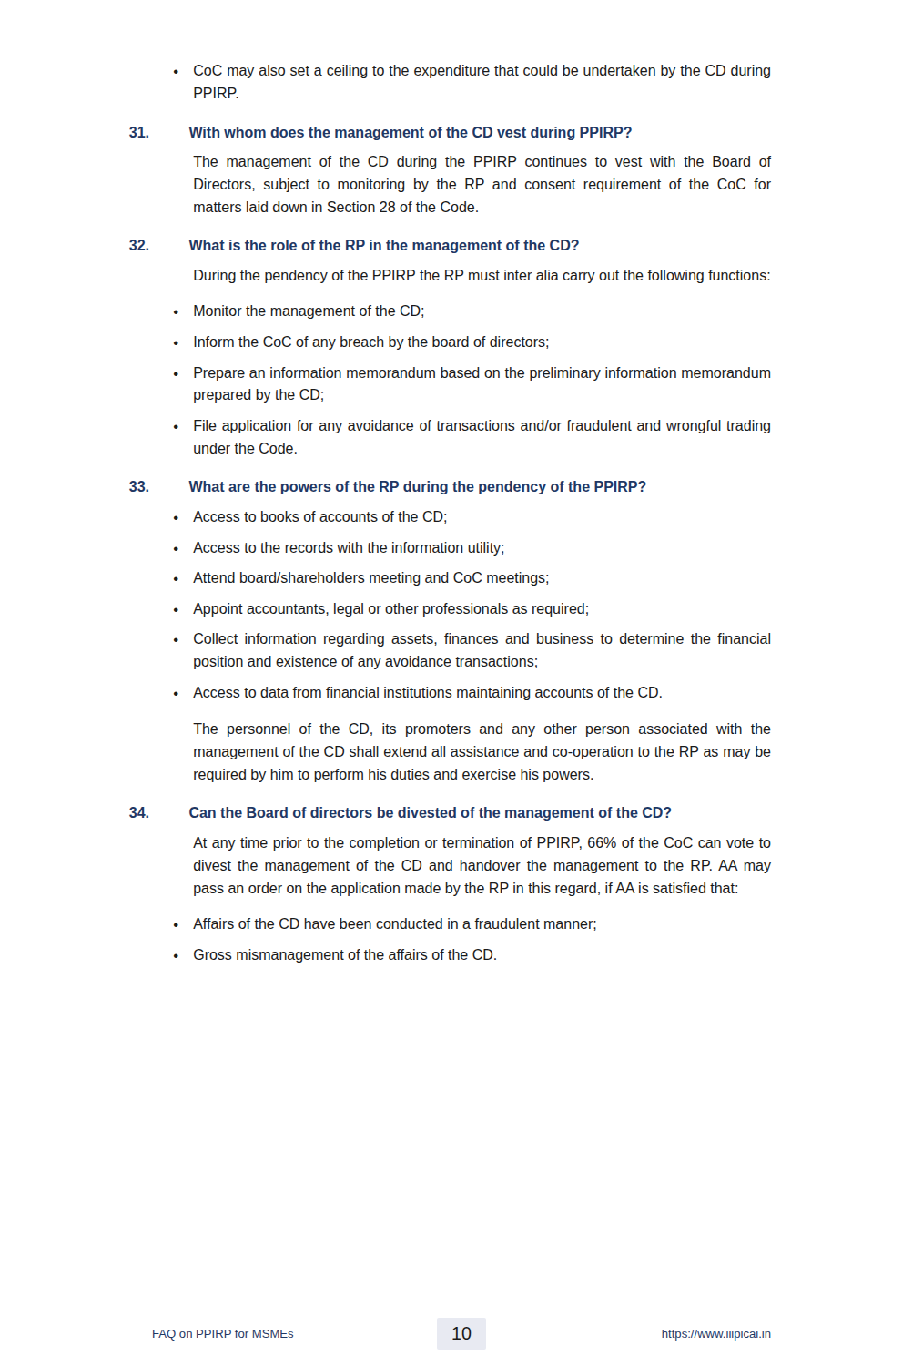CoC may also set a ceiling to the expenditure that could be undertaken by the CD during PPIRP.
31. With whom does the management of the CD vest during PPIRP?
The management of the CD during the PPIRP continues to vest with the Board of Directors, subject to monitoring by the RP and consent requirement of the CoC for matters laid down in Section 28 of the Code.
32. What is the role of the RP in the management of the CD?
During the pendency of the PPIRP the RP must inter alia carry out the following functions:
Monitor the management of the CD;
Inform the CoC of any breach by the board of directors;
Prepare an information memorandum based on the preliminary information memorandum prepared by the CD;
File application for any avoidance of transactions and/or fraudulent and wrongful trading under the Code.
33. What are the powers of the RP during the pendency of the PPIRP?
Access to books of accounts of the CD;
Access to the records with the information utility;
Attend board/shareholders meeting and CoC meetings;
Appoint accountants, legal or other professionals as required;
Collect information regarding assets, finances and business to determine the financial position and existence of any avoidance transactions;
Access to data from financial institutions maintaining accounts of the CD.
The personnel of the CD, its promoters and any other person associated with the management of the CD shall extend all assistance and co-operation to the RP as may be required by him to perform his duties and exercise his powers.
34. Can the Board of directors be divested of the management of the CD?
At any time prior to the completion or termination of PPIRP, 66% of the CoC can vote to divest the management of the CD and handover the management to the RP. AA may pass an order on the application made by the RP in this regard, if AA is satisfied that:
Affairs of the CD have been conducted in a fraudulent manner;
Gross mismanagement of the affairs of the CD.
FAQ on PPIRP for MSMEs
10
https://www.iiipicai.in